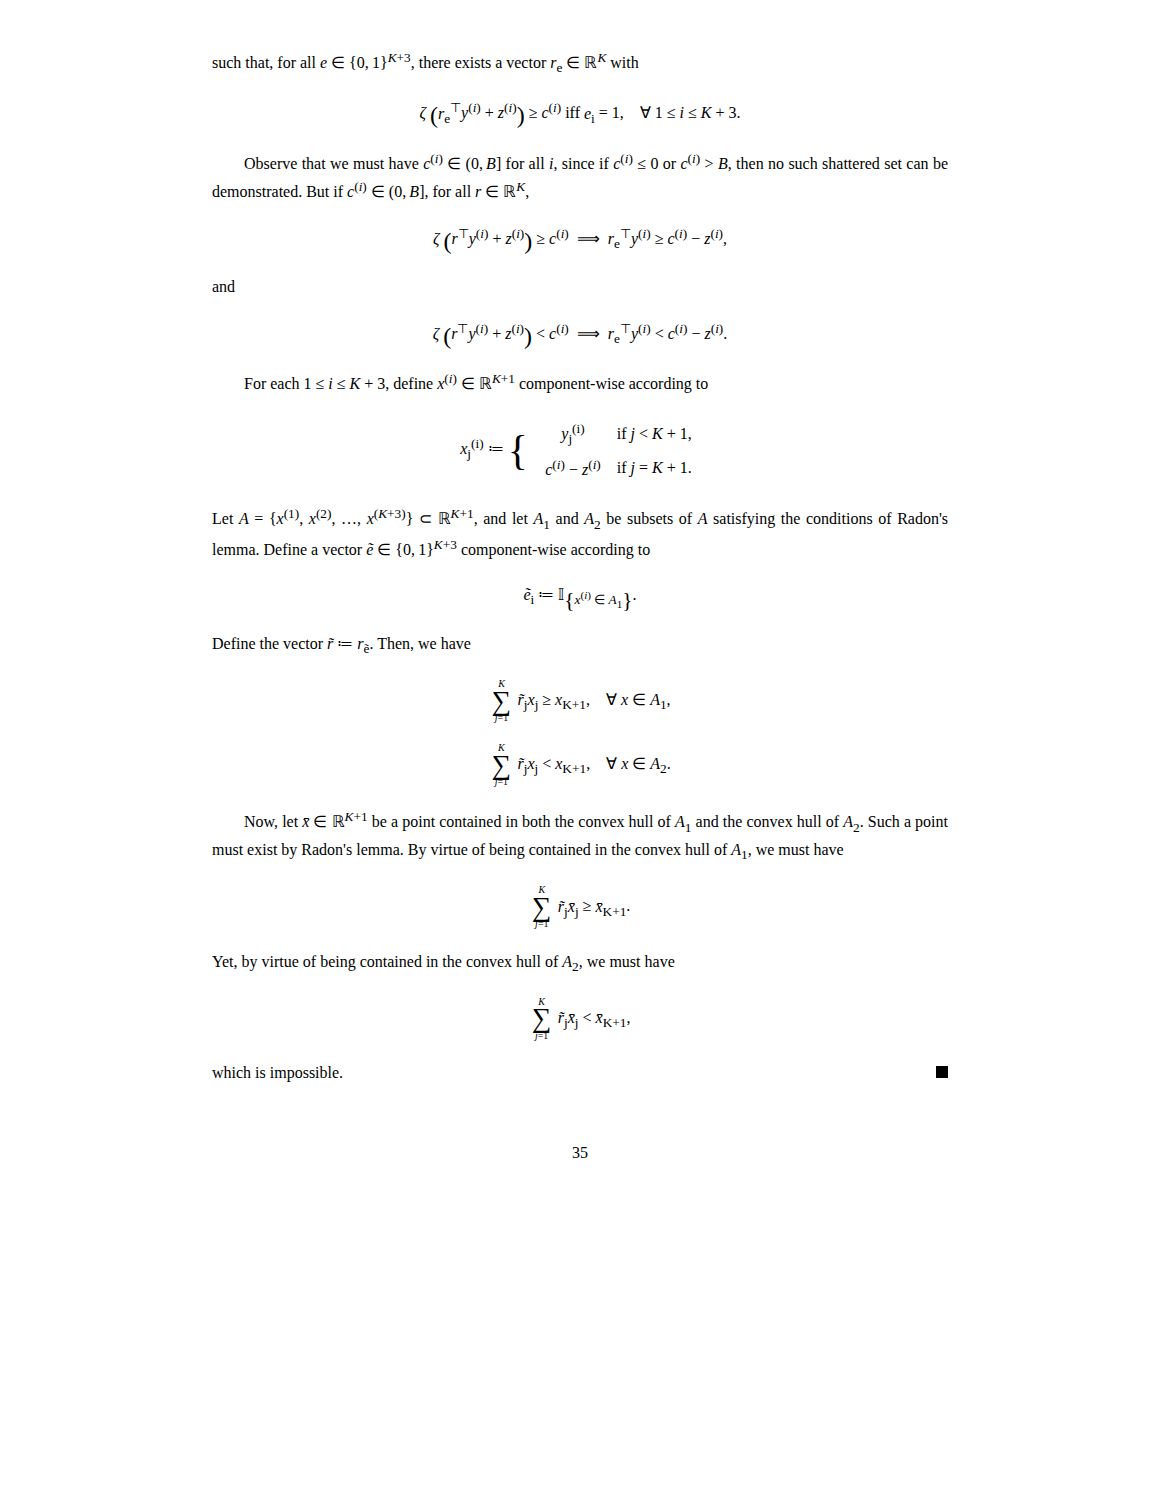such that, for all e ∈ {0, 1}K+3, there exists a vector re ∈ ℝK with
ζ (re⊤y(i) + z(i)) ≥ c(i) iff ei = 1, ∀ 1 ≤ i ≤ K + 3.
Observe that we must have c(i) ∈ (0, B] for all i, since if c(i) ≤ 0 or c(i) > B, then no such shattered set can be demonstrated. But if c(i) ∈ (0, B], for all r ∈ ℝK,
ζ (r⊤y(i) + z(i)) ≥ c(i) ⟹ re⊤y(i) ≥ c(i) − z(i),
and
ζ (r⊤y(i) + z(i)) < c(i) ⟹ re⊤y(i) < c(i) − z(i).
For each 1 ≤ i ≤ K + 3, define x(i) ∈ ℝK+1 component-wise according to
xj(i) ≔ {
| y j (i) | if j < K + 1, |
| c ( i ) − z ( i ) | if j = K + 1. |
Let A = {x(1), x(2), …, x(K+3)} ⊂ ℝK+1, and let A1 and A2 be subsets of A satisfying the conditions of Radon's lemma. Define a vector ẽ ∈ {0, 1}K+3 component-wise according to
ẽi ≔ 𝕀{x(i) ∈ A1}.
Define the vector r̃ ≔ rẽ. Then, we have
K∑j=1 r̃jxj ≥ xK+1, ∀ x ∈ A1,
K∑j=1 r̃jxj < xK+1, ∀ x ∈ A2.
Now, let x̄ ∈ ℝK+1 be a point contained in both the convex hull of A1 and the convex hull of A2. Such a point must exist by Radon's lemma. By virtue of being contained in the convex hull of A1, we must have
K∑j=1 r̃jx̄j ≥ x̄K+1.
Yet, by virtue of being contained in the convex hull of A2, we must have
K∑j=1 r̃jx̄j < x̄K+1,
which is impossible.
35